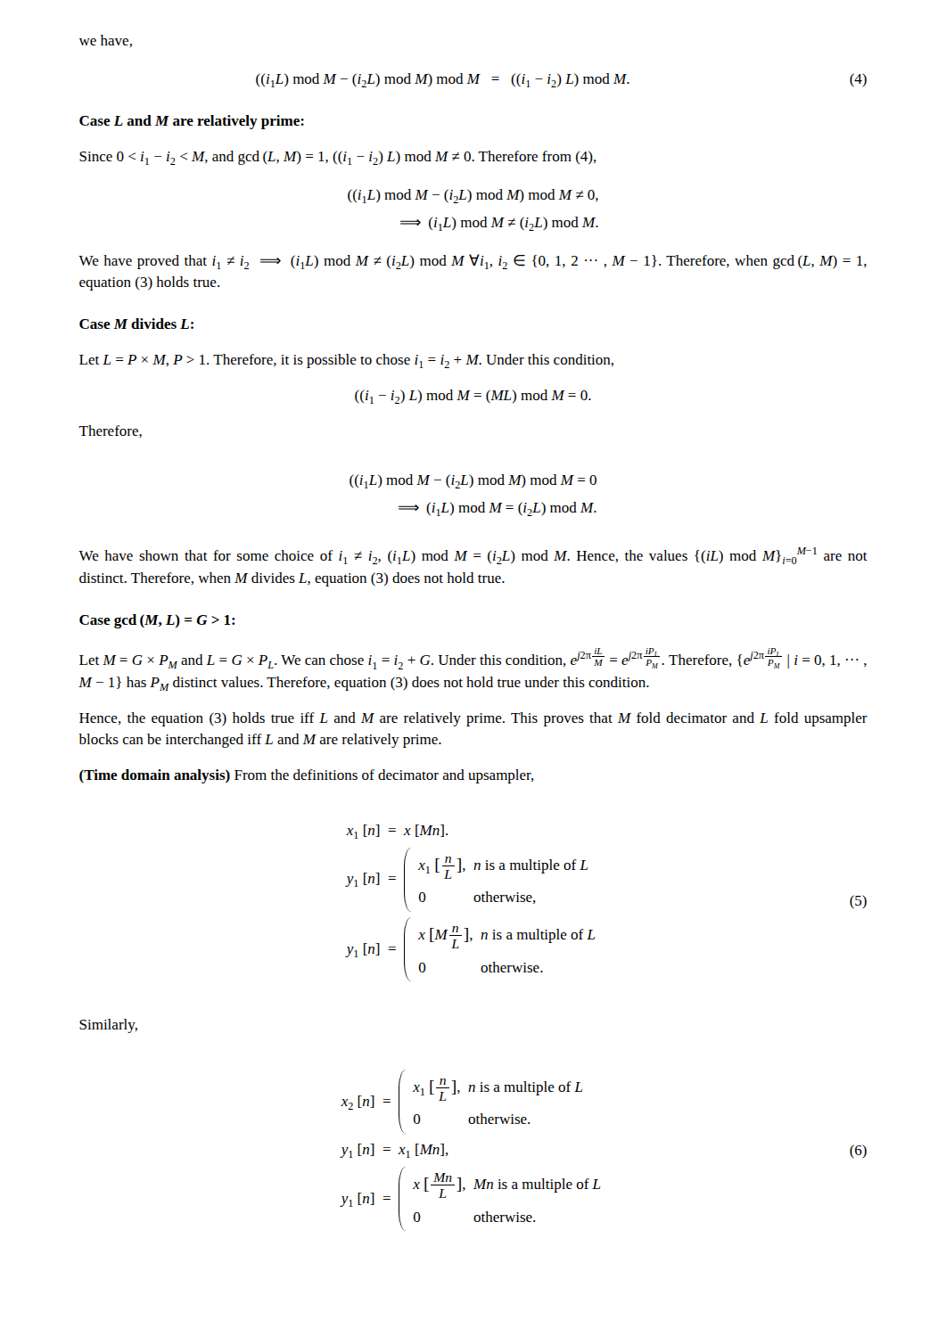we have,
((i1L) mod M − (i2L) mod M) mod M = ((i1 − i2) L) mod M.
(4)
Case L and M are relatively prime:
Since 0 < i1 − i2 < M, and gcd (L, M) = 1, ((i1 − i2) L) mod M ≠ 0. Therefore from (4),
| (( i 1 L ) mod M − ( i 2 L ) mod M ) mod M ≠ 0, |
| ⟹ ( i 1 L ) mod M ≠ ( i 2 L ) mod M . |
We have proved that i1 ≠ i2 ⟹ (i1L) mod M ≠ (i2L) mod M ∀i1, i2 ∈ {0, 1, 2 ··· , M − 1}. Therefore, when gcd (L, M) = 1, equation (3) holds true.
Case M divides L:
Let L = P × M, P > 1. Therefore, it is possible to chose i1 = i2 + M. Under this condition,
((i1 − i2) L) mod M = (ML) mod M = 0.
Therefore,
| (( i 1 L ) mod M − ( i 2 L ) mod M ) mod M = 0 |
| ⟹ ( i 1 L ) mod M = ( i 2 L ) mod M . |
We have shown that for some choice of i1 ≠ i2, (i1L) mod M = (i2L) mod M. Hence, the values {(iL) mod M}i=0M−1 are not distinct. Therefore, when M divides L, equation (3) does not hold true.
Case gcd (M, L) = G > 1:
Let M = G × PM and L = G × PL. We can chose i1 = i2 + G. Under this condition, ej2πiL M = ej2πiPL PM. Therefore, {ej2πiPL PM | i = 0, 1, ··· , M − 1} has PM distinct values. Therefore, equation (3) does not hold true under this condition.
Hence, the equation (3) holds true iff L and M are relatively prime. This proves that M fold decimator and L fold upsampler blocks can be interchanged iff L and M are relatively prime.
(Time domain analysis) From the definitions of decimator and upsampler,
| x 1 [ n ] | = | x [ Mn ]. |
| y 1 [ n ] | = | / x 1 [ n L ] , / n is a multiple of L / / 0 / otherwise, / |
| y 1 [ n ] | = | / x [ M n L ] , / n is a multiple of L / / 0 / otherwise. / |
(5)
Similarly,
| x 2 [ n ] | = | / x 1 [ n L ] , / n is a multiple of L / / 0 / otherwise. / |
| y 1 [ n ] | = | x 1 [ Mn ], |
| y 1 [ n ] | = | / x [ Mn L ] , / Mn is a multiple of L / / 0 / otherwise. / |
(6)